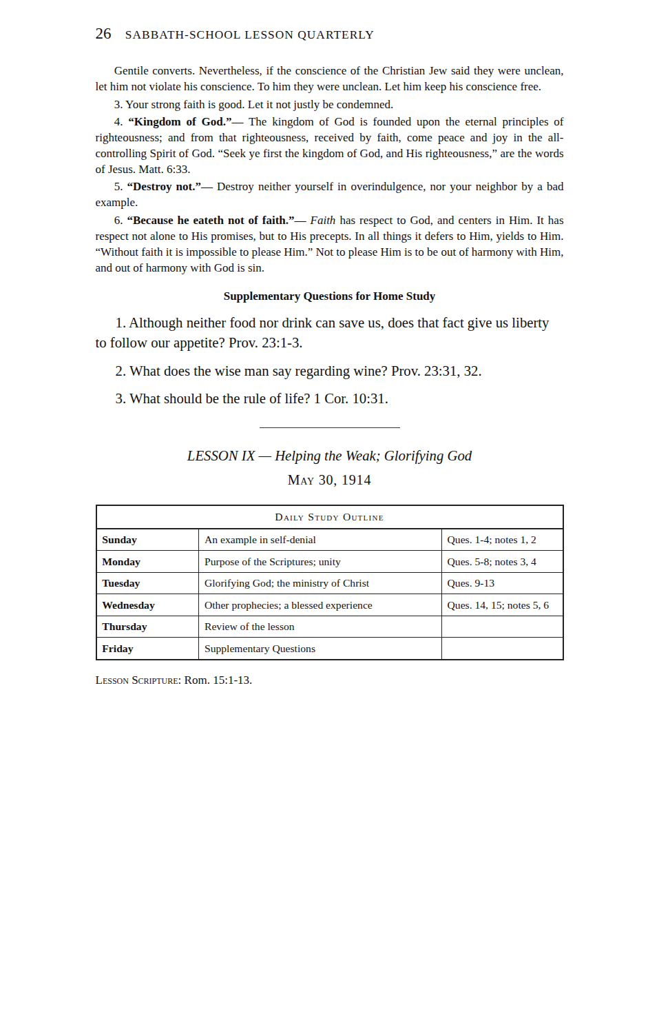26 SABBATH-SCHOOL LESSON QUARTERLY
Gentile converts. Nevertheless, if the conscience of the Christian Jew said they were unclean, let him not violate his conscience. To him they were unclean. Let him keep his conscience free.
3. Your strong faith is good. Let it not justly be condemned.
4. “Kingdom of God.”— The kingdom of God is founded upon the eternal principles of righteousness; and from that righteousness, received by faith, come peace and joy in the all-controlling Spirit of God. “Seek ye first the kingdom of God, and His righteousness,” are the words of Jesus. Matt. 6:33.
5. “Destroy not.”— Destroy neither yourself in overindulgence, nor your neighbor by a bad example.
6. “Because he eateth not of faith.”— Faith has respect to God, and centers in Him. It has respect not alone to His promises, but to His precepts. In all things it defers to Him, yields to Him. “Without faith it is impossible to please Him.” Not to please Him is to be out of harmony with Him, and out of harmony with God is sin.
Supplementary Questions for Home Study
1. Although neither food nor drink can save us, does that fact give us liberty to follow our appetite? Prov. 23:1-3.
2. What does the wise man say regarding wine? Prov. 23:31, 32.
3. What should be the rule of life? 1 Cor. 10:31.
LESSON IX — Helping the Weak; Glorifying God
May 30, 1914
Daily Study Outline
| Sunday | An example in self-denial | Ques. 1-4; notes 1, 2 |
| Monday | Purpose of the Scriptures; unity | Ques. 5-8; notes 3, 4 |
| Tuesday | Glorifying God; the ministry of Christ | Ques. 9-13 |
| Wednesday | Other prophecies; a blessed experience | Ques. 14, 15; notes 5, 6 |
| Thursday | Review of the lesson | |
| Friday | Supplementary Questions | |
Lesson Scripture: Rom. 15:1-13.